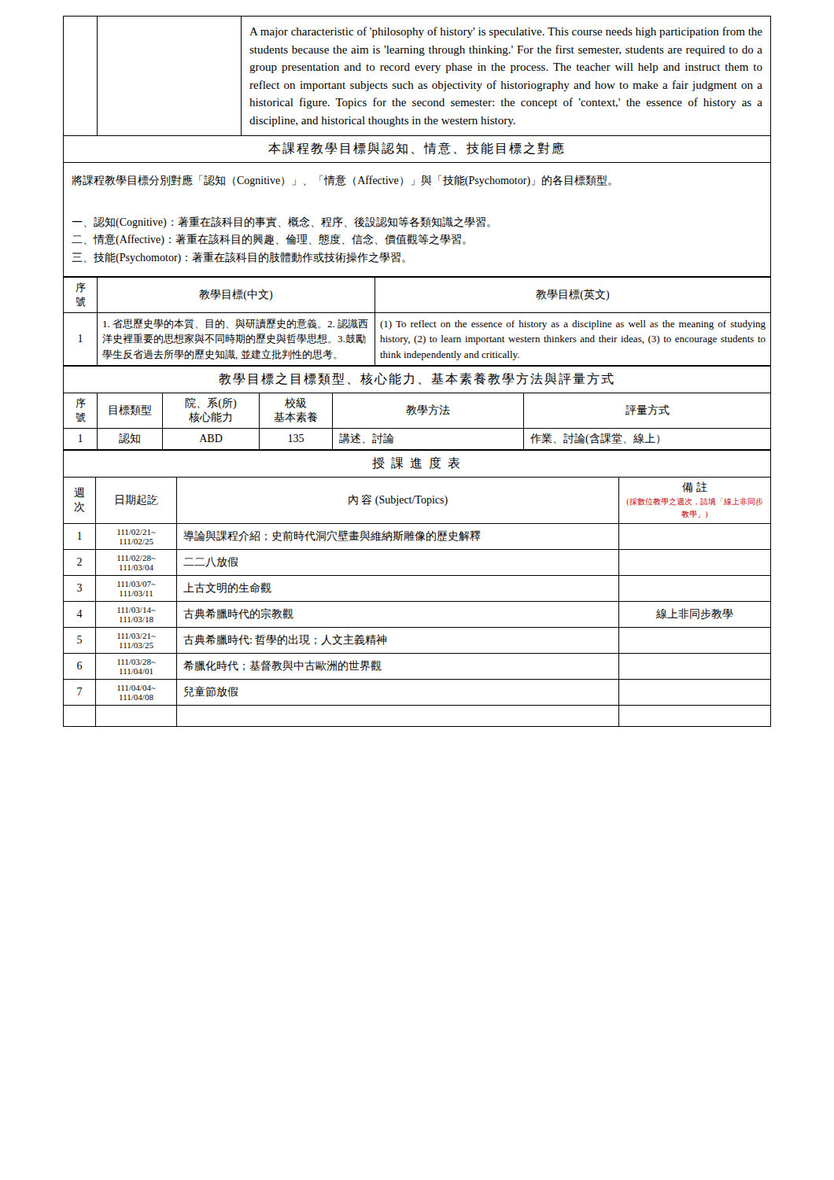| | | A major characteristic of 'philosophy of history' is speculative. This course needs high participation from the students because the aim is 'learning through thinking.' For the first semester, students are required to do a group presentation and to record every phase in the process. The teacher will help and instruct them to reflect on important subjects such as objectivity of historiography and how to make a fair judgment on a historical figure. Topics for the second semester: the concept of 'context,' the essence of history as a discipline, and historical thoughts in the western history. |
| 本課程教學目標與認知、情意、技能目標之對應 |
| 將課程教學目標分別對應「認知（Cognitive）」、「情意（Affective）」與「技能(Psychomotor)」的各目標類型。 一、認知(Cognitive)：著重在該科目的事實、概念、程序、後設認知等各類知識之學習。 二、情意(Affective)：著重在該科目的興趣、倫理、態度、信念、價值觀等之學習。 三、技能(Psychomotor)：著重在該科目的肢體動作或技術操作之學習。 |
| 序 號 | 教學目標(中文) | 教學目標(英文) |
| 1 | 1. 省思歷史學的本質、目的、與研讀歷史的意義。2. 認識西洋史裡重要的思想家與不同時期的歷史與哲學思想。3.鼓勵學生反省過去所學的歷史知識, 並建立批判性的思考。 | (1) To reflect on the essence of history as a discipline as well as the meaning of studying history, (2) to learn important western thinkers and their ideas, (3) to encourage students to think independently and critically. |
| 教學目標之目標類型、核心能力、基本素養教學方法與評量方式 |
| 序 號 | 目標類型 | 院、系(所) 核心能力 | 校級 基本素養 | 教學方法 | 評量方式 |
| 1 | 認知 | ABD | 135 | 講述、討論 | 作業、討論(含課堂、線上） |
| 授 課 進 度 表 |
| 週 次 | 日期起訖 | 內 容 (Subject/Topics) | 備 註 (採數位教學之週次，請填「線上非同步教學」) |
| 1 | 111/02/21~ 111/02/25 | 導論與課程介紹；史前時代洞穴壁畫與維納斯雕像的歷史解釋 | |
| 2 | 111/02/28~ 111/03/04 | 二二八放假 | |
| 3 | 111/03/07~ 111/03/11 | 上古文明的生命觀 | |
| 4 | 111/03/14~ 111/03/18 | 古典希臘時代的宗教觀 | 線上非同步教學 |
| 5 | 111/03/21~ 111/03/25 | 古典希臘時代: 哲學的出現；人文主義精神 | |
| 6 | 111/03/28~ 111/04/01 | 希臘化時代；基督教與中古歐洲的世界觀 | |
| 7 | 111/04/04~ 111/04/08 | 兒童節放假 | |